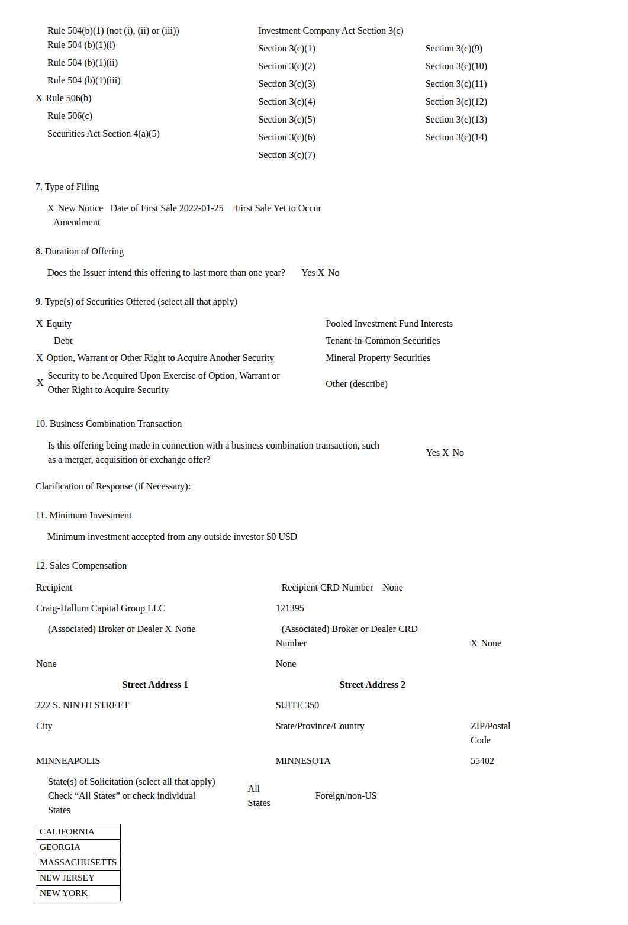| Rule 504(b)(1) (not (i), (ii) or (iii)) | Investment Company Act Section 3(c) | |
| Rule 504 (b)(1)(i) | Section 3(c)(1) | Section 3(c)(9) |
| Rule 504 (b)(1)(ii) | Section 3(c)(2) | Section 3(c)(10) |
| Rule 504 (b)(1)(iii) | Section 3(c)(3) | Section 3(c)(11) |
| X Rule 506(b) | Section 3(c)(4) | Section 3(c)(12) |
| Rule 506(c) | Section 3(c)(5) | Section 3(c)(13) |
| Securities Act Section 4(a)(5) | Section 3(c)(6) | Section 3(c)(14) |
| | Section 3(c)(7) | |
7. Type of Filing
XNew Notice Date of First Sale 2022-01-25 First Sale Yet to Occur
Amendment
8. Duration of Offering
Does the Issuer intend this offering to last more than one year? Yes XNo
9. Type(s) of Securities Offered (select all that apply)
| X Equity | Pooled Investment Fund Interests |
| Debt | Tenant-in-Common Securities |
| X Option, Warrant or Other Right to Acquire Another Security | Mineral Property Securities |
| / X / Security to be Acquired Upon Exercise of Option, Warrant or Other Right to Acquire Security / | Other (describe) |
10. Business Combination Transaction
| Is this offering being made in connection with a business combination transaction, such as a merger, acquisition or exchange offer? | Yes X No |
Clarification of Response (if Necessary):
11. Minimum Investment
Minimum investment accepted from any outside investor $0 USD
12. Sales Compensation
| Recipient | Recipient CRD Number None | |
| Craig-Hallum Capital Group LLC | 121395 | |
| (Associated) Broker or Dealer X None | (Associated) Broker or Dealer CRD Number | X None |
| None | None | |
| Street Address 1 | Street Address 2 | |
| 222 S. NINTH STREET | SUITE 350 | |
| City | State/Province/Country | ZIP/Postal Code |
| MINNEAPOLIS | MINNESOTA | 55402 |
| State(s) of Solicitation (select all that apply) Check “All States” or check individual States | All States | Foreign/non-US |
CALIFORNIA
GEORGIA
MASSACHUSETTS
NEW JERSEY
NEW YORK